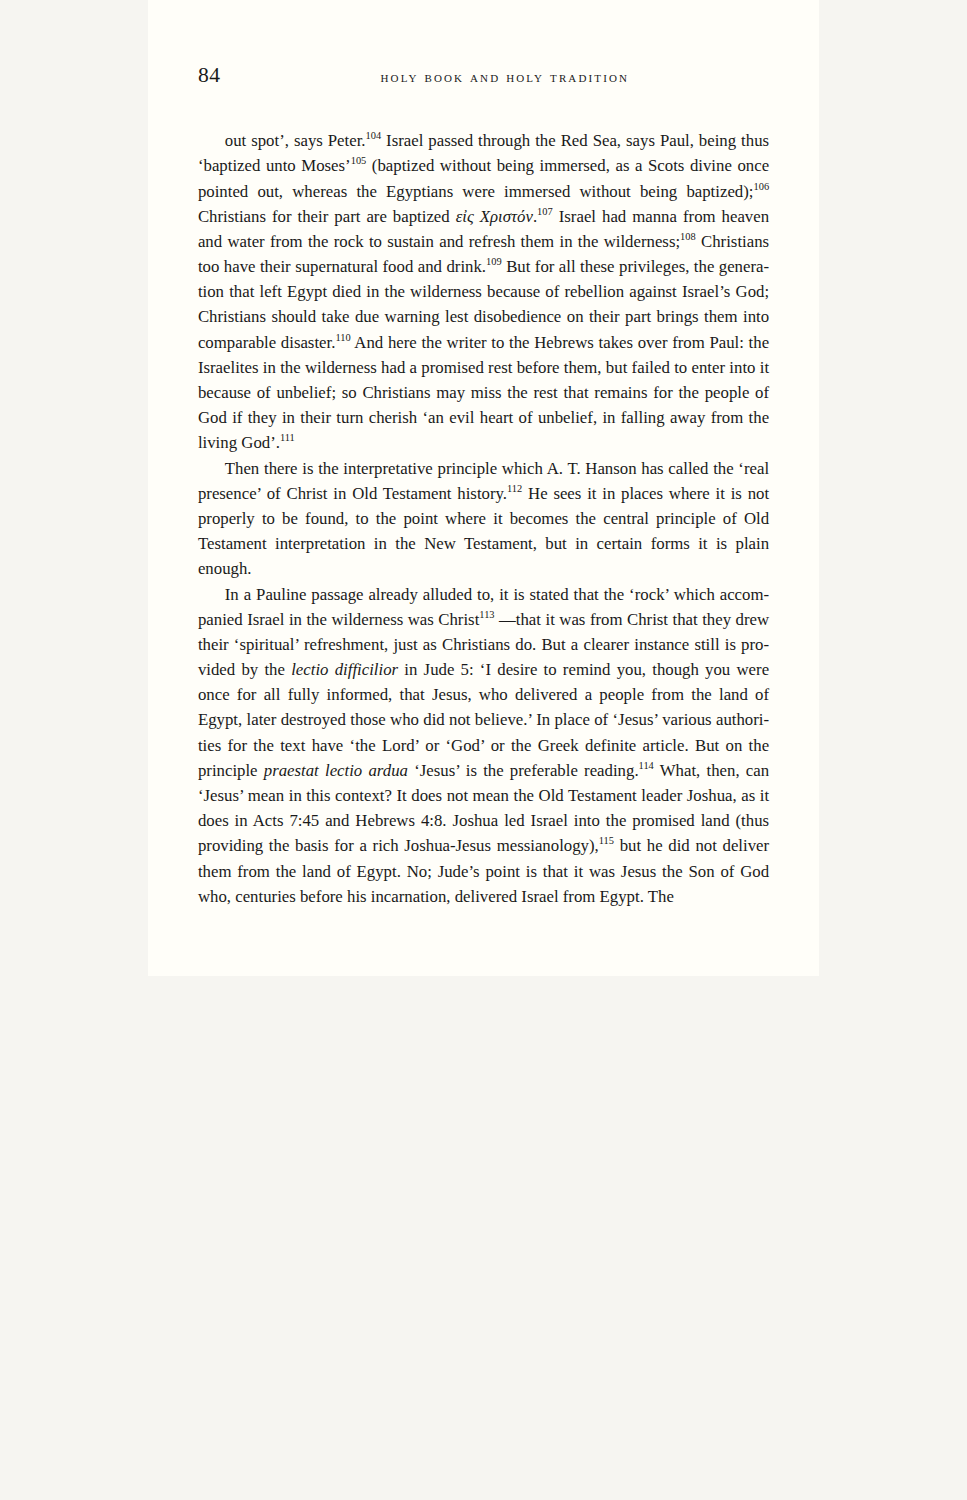84 Holy Book and Holy Tradition
out spot’, says Peter.104 Israel passed through the Red Sea, says Paul, being thus ‘baptized unto Moses’105 (baptized without being immersed, as a Scots divine once pointed out, whereas the Egyptians were immersed without being baptized);106 Christians for their part are baptized εἰς Χριστόν.107 Israel had manna from heaven and water from the rock to sustain and refresh them in the wilderness;108 Christians too have their supernatural food and drink.109 But for all these privileges, the generation that left Egypt died in the wilderness because of rebellion against Israel’s God; Christians should take due warning lest disobedience on their part brings them into comparable disaster.110 And here the writer to the Hebrews takes over from Paul: the Israelites in the wilderness had a promised rest before them, but failed to enter into it because of unbelief; so Christians may miss the rest that remains for the people of God if they in their turn cherish ‘an evil heart of unbelief, in falling away from the living God’.111
Then there is the interpretative principle which A. T. Hanson has called the ‘real presence’ of Christ in Old Testament history.112 He sees it in places where it is not properly to be found, to the point where it becomes the central principle of Old Testament interpretation in the New Testament, but in certain forms it is plain enough.
In a Pauline passage already alluded to, it is stated that the ‘rock’ which accompanied Israel in the wilderness was Christ113 —that it was from Christ that they drew their ‘spiritual’ refreshment, just as Christians do. But a clearer instance still is provided by the lectio difficilior in Jude 5: ‘I desire to remind you, though you were once for all fully informed, that Jesus, who delivered a people from the land of Egypt, later destroyed those who did not believe.’ In place of ‘Jesus’ various authorities for the text have ‘the Lord’ or ‘God’ or the Greek definite article. But on the principle praestat lectio ardua ‘Jesus’ is the preferable reading.114 What, then, can ‘Jesus’ mean in this context? It does not mean the Old Testament leader Joshua, as it does in Acts 7:45 and Hebrews 4:8. Joshua led Israel into the promised land (thus providing the basis for a rich Joshua-Jesus messianology),115 but he did not deliver them from the land of Egypt. No; Jude’s point is that it was Jesus the Son of God who, centuries before his incarnation, delivered Israel from Egypt. The